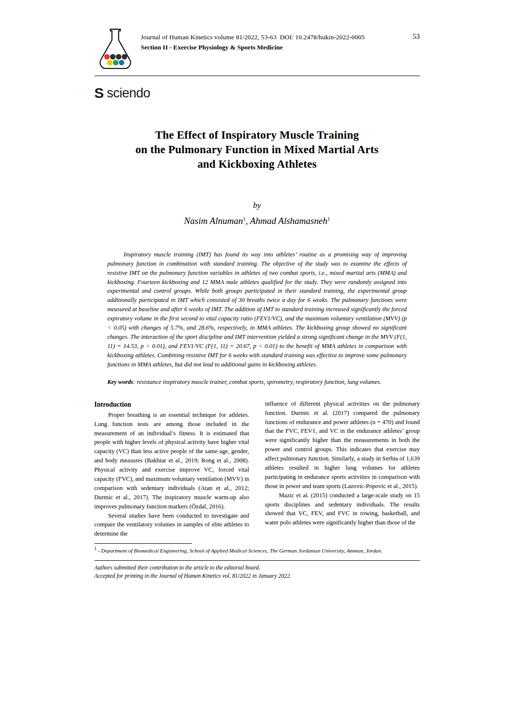Journal of Human Kinetics volume 81/2022, 53-63 DOI: 10.2478/hukin-2022-0005
Section II - Exercise Physiology & Sports Medicine
53
Ssciendo
The Effect of Inspiratory Muscle Training
on the Pulmonary Function in Mixed Martial Arts
and Kickboxing Athletes
by Nasim Alnuman1, Ahmad Alshamasneh1
Inspiratory muscle training (IMT) has found its way into athletes’ routine as a promising way of improving pulmonary function in combination with standard training. The objective of the study was to examine the effects of resistive IMT on the pulmonary function variables in athletes of two combat sports, i.e., mixed martial arts (MMA) and kickboxing. Fourteen kickboxing and 12 MMA male athletes qualified for the study. They were randomly assigned into experimental and control groups. While both groups participated in their standard training, the experimental group additionally participated in IMT which consisted of 30 breaths twice a day for 6 weeks. The pulmonary functions were measured at baseline and after 6 weeks of IMT. The addition of IMT to standard training increased significantly the forced expiratory volume in the first second to vital capacity ratio (FEV1/VC), and the maximum voluntary ventilation (MVV) (p < 0.05) with changes of 5.7%, and 28.6%, respectively, in MMA athletes. The kickboxing group showed no significant changes. The interaction of the sport discipline and IMT intervention yielded a strong significant change in the MVV (F(1, 11) = 14.53, p < 0.01), and FEV1/VC (F(1, 11) = 20.67, p < 0.01) to the benefit of MMA athletes in comparison with kickboxing athletes. Combining resistive IMT for 6 weeks with standard training was effective to improve some pulmonary functions in MMA athletes, but did not lead to additional gains in kickboxing athletes.
Key words: resistance inspiratory muscle trainer, combat sports, spirometry, respiratory function, lung volumes.
Introduction
Proper breathing is an essential technique for athletes. Lung function tests are among those included in the measurement of an individual’s fitness. It is estimated that people with higher levels of physical activity have higher vital capacity (VC) than less active people of the same age, gender, and body measures (Bakhtar et al., 2019; Rong et al., 2008). Physical activity and exercise improve VC, forced vital capacity (FVC), and maximum voluntary ventilation (MVV) in comparison with sedentary individuals (Atan et al., 2012; Durmic et al., 2017). The inspiratory muscle warm-up also improves pulmonary function markers (Özdal, 2016).
Several studies have been conducted to investigate and compare the ventilatory volumes in samples of elite athletes to determine the
influence of different physical activities on the pulmonary function. Durmic et al. (2017) compared the pulmonary functions of endurance and power athletes (n = 470) and found that the FVC, FEV1, and VC in the endurance athletes’ group were significantly higher than the measurements in both the power and control groups. This indicates that exercise may affect pulmonary function. Similarly, a study in Serbia of 1,639 athletes resulted in higher lung volumes for athletes participating in endurance sports activities in comparison with those in power and team sports (Lazovic-Popovic et al., 2015).
Mazic et al. (2015) conducted a large-scale study on 15 sports disciplines and sedentary individuals. The results showed that VC, FEV, and FVC in rowing, basketball, and water polo athletes were significantly higher than those of the
1 - Department of Biomedical Engineering, School of Applied Medical Sciences, The German Jordanian University, Amman, Jordan.
Authors submitted their contribution to the article to the editorial board.
Accepted for printing in the Journal of Human Kinetics vol. 81/2022 in January 2022.